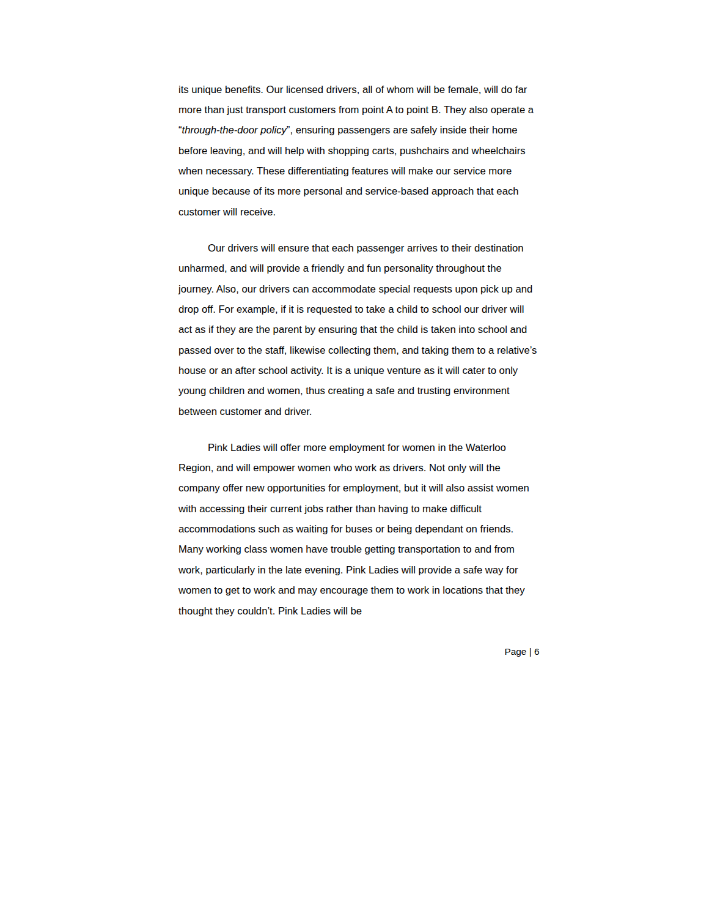its unique benefits. Our licensed drivers, all of whom will be female, will do far more than just transport customers from point A to point B. They also operate a “through-the-door policy”, ensuring passengers are safely inside their home before leaving, and will help with shopping carts, pushchairs and wheelchairs when necessary. These differentiating features will make our service more unique because of its more personal and service-based approach that each customer will receive.
Our drivers will ensure that each passenger arrives to their destination unharmed, and will provide a friendly and fun personality throughout the journey. Also, our drivers can accommodate special requests upon pick up and drop off. For example, if it is requested to take a child to school our driver will act as if they are the parent by ensuring that the child is taken into school and passed over to the staff, likewise collecting them, and taking them to a relative’s house or an after school activity. It is a unique venture as it will cater to only young children and women, thus creating a safe and trusting environment between customer and driver.
Pink Ladies will offer more employment for women in the Waterloo Region, and will empower women who work as drivers. Not only will the company offer new opportunities for employment, but it will also assist women with accessing their current jobs rather than having to make difficult accommodations such as waiting for buses or being dependant on friends. Many working class women have trouble getting transportation to and from work, particularly in the late evening. Pink Ladies will provide a safe way for women to get to work and may encourage them to work in locations that they thought they couldn’t. Pink Ladies will be
Page | 6